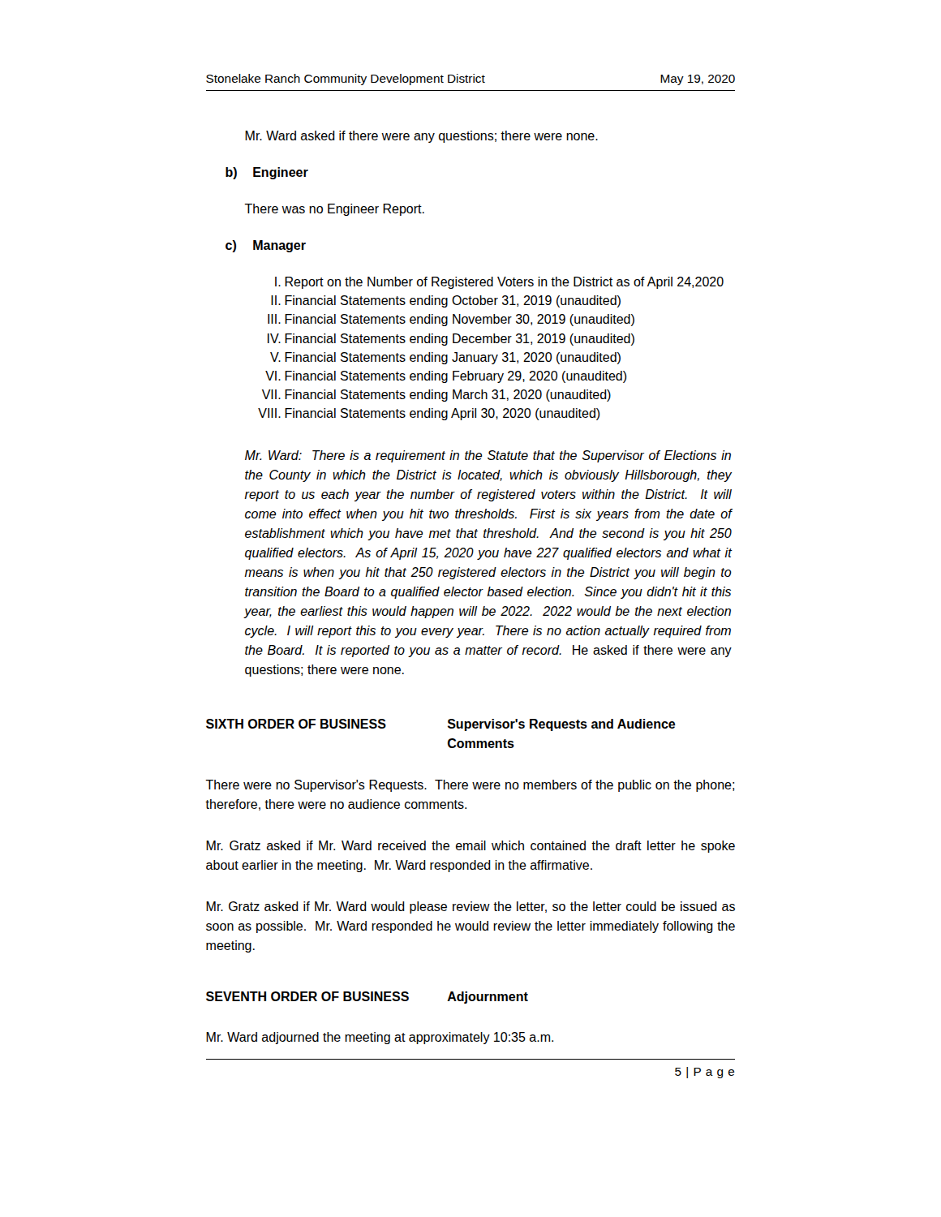Stonelake Ranch Community Development District
May 19, 2020
Mr. Ward asked if there were any questions; there were none.
b)
Engineer
There was no Engineer Report.
c)
Manager
I.
Report on the Number of Registered Voters in the District as of April 24,2020
II.
Financial Statements ending October 31, 2019 (unaudited)
III.
Financial Statements ending November 30, 2019 (unaudited)
IV.
Financial Statements ending December 31, 2019 (unaudited)
V.
Financial Statements ending January 31, 2020 (unaudited)
VI.
Financial Statements ending February 29, 2020 (unaudited)
VII.
Financial Statements ending March 31, 2020 (unaudited)
VIII.
Financial Statements ending April 30, 2020 (unaudited)
Mr. Ward: There is a requirement in the Statute that the Supervisor of Elections in the County in which the District is located, which is obviously Hillsborough, they report to us each year the number of registered voters within the District. It will come into effect when you hit two thresholds. First is six years from the date of establishment which you have met that threshold. And the second is you hit 250 qualified electors. As of April 15, 2020 you have 227 qualified electors and what it means is when you hit that 250 registered electors in the District you will begin to transition the Board to a qualified elector based election. Since you didn't hit it this year, the earliest this would happen will be 2022. 2022 would be the next election cycle. I will report this to you every year. There is no action actually required from the Board. It is reported to you as a matter of record. He asked if there were any questions; there were none.
SIXTH ORDER OF BUSINESS
Supervisor's Requests and Audience Comments
There were no Supervisor's Requests. There were no members of the public on the phone; therefore, there were no audience comments.
Mr. Gratz asked if Mr. Ward received the email which contained the draft letter he spoke about earlier in the meeting. Mr. Ward responded in the affirmative.
Mr. Gratz asked if Mr. Ward would please review the letter, so the letter could be issued as soon as possible. Mr. Ward responded he would review the letter immediately following the meeting.
SEVENTH ORDER OF BUSINESS
Adjournment
Mr. Ward adjourned the meeting at approximately 10:35 a.m.
5 | P a g e